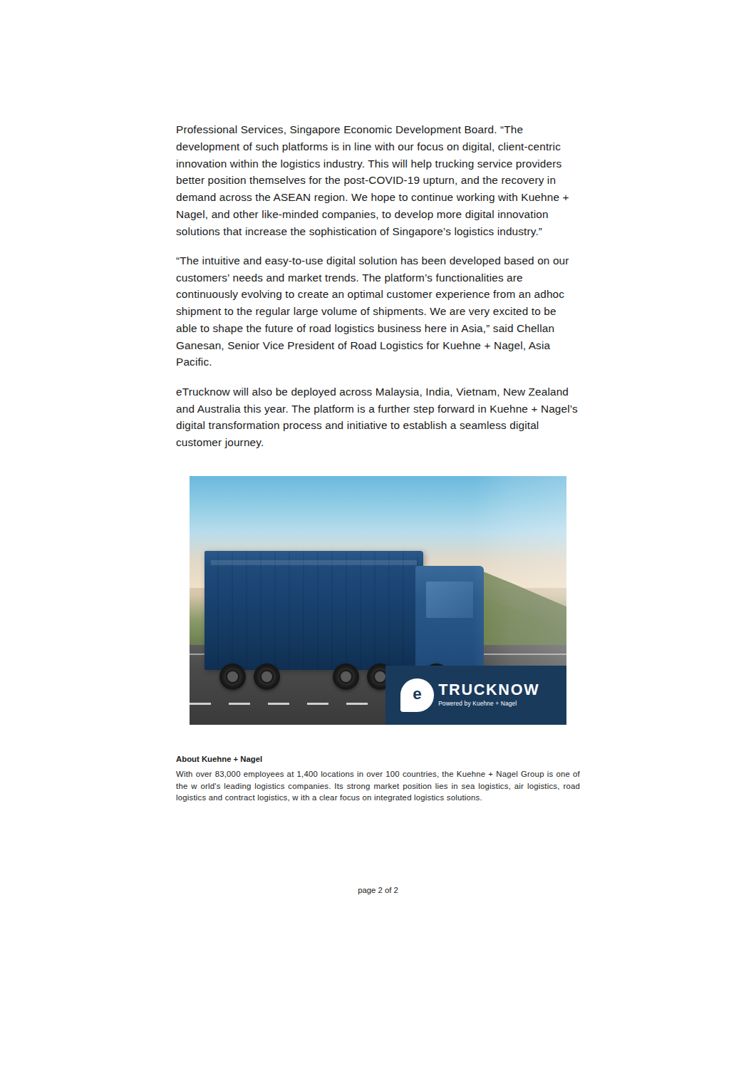Professional Services, Singapore Economic Development Board. “The development of such platforms is in line with our focus on digital, client-centric innovation within the logistics industry. This will help trucking service providers better position themselves for the post-COVID-19 upturn, and the recovery in demand across the ASEAN region. We hope to continue working with Kuehne + Nagel, and other like-minded companies, to develop more digital innovation solutions that increase the sophistication of Singapore’s logistics industry.”
“The intuitive and easy-to-use digital solution has been developed based on our customers’ needs and market trends. The platform’s functionalities are continuously evolving to create an optimal customer experience from an adhoc shipment to the regular large volume of shipments. We are very excited to be able to shape the future of road logistics business here in Asia,” said Chellan Ganesan, Senior Vice President of Road Logistics for Kuehne + Nagel, Asia Pacific.
eTrucknow will also be deployed across Malaysia, India, Vietnam, New Zealand and Australia this year. The platform is a further step forward in Kuehne + Nagel’s digital transformation process and initiative to establish a seamless digital customer journey.
TRUCKNOW
Powered by Kuehne + Nagel
About Kuehne + Nagel
With over 83,000 employees at 1,400 locations in over 100 countries, the Kuehne + Nagel Group is one of the w orld's leading logistics companies. Its strong market position lies in sea logistics, air logistics, road logistics and contract logistics, w ith a clear focus on integrated logistics solutions.
page 2 of 2